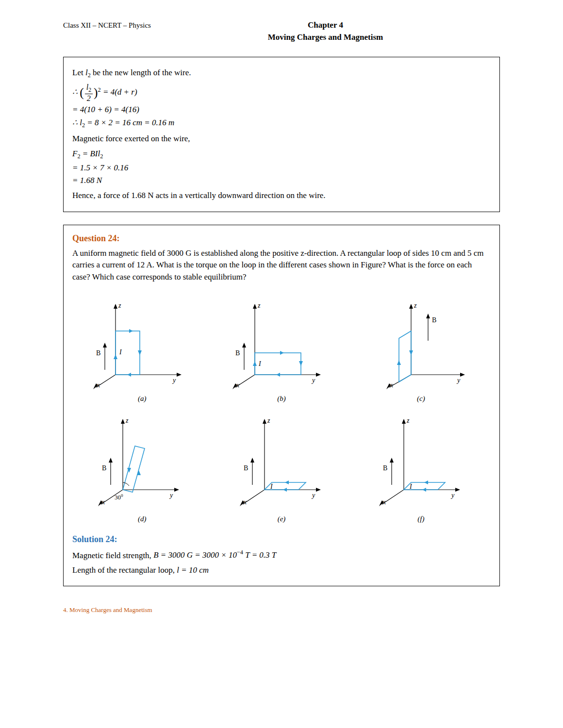Class XII – NCERT – Physics
Chapter 4
Moving Charges and Magnetism
Let l2 be the new length of the wire.
∴ (l22)2 = 4(d + r)
= 4(10 + 6) = 4(16)
∴ l2 = 8 × 2 = 16 cm = 0.16 m
Magnetic force exerted on the wire,
F2 = BIl2
= 1.5 × 7 × 0.16
= 1.68 N
Hence, a force of 1.68 N acts in a vertically downward direction on the wire.
Question 24:
A uniform magnetic field of 3000 G is established along the positive z-direction. A rectangular loop of sides 10 cm and 5 cm carries a current of 12 A. What is the torque on the loop in the different cases shown in Figure? What is the force on each case? Which case corresponds to stable equilibrium?
z y x B I
(a)
z y x B I
(b)
z y x B
(c)
z y x B 300
(d)
z y x B I
(e)
z y x B I
(f)
Solution 24:
Magnetic field strength, B = 3000 G = 3000 × 10−4 T = 0.3 T
Length of the rectangular loop, l = 10 cm
4. Moving Charges and Magnetism